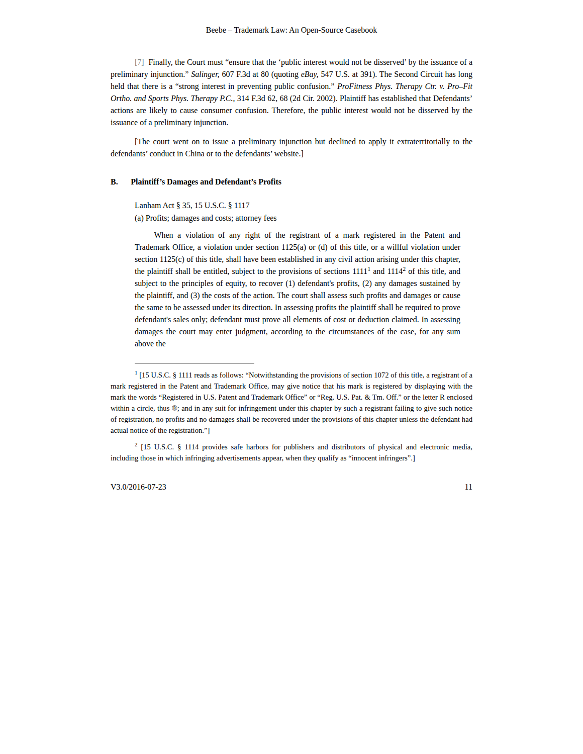Beebe – Trademark Law: An Open-Source Casebook
[7] Finally, the Court must “ensure that the ‘public interest would not be disserved’ by the issuance of a preliminary injunction.” Salinger, 607 F.3d at 80 (quoting eBay, 547 U.S. at 391). The Second Circuit has long held that there is a “strong interest in preventing public confusion.” ProFitness Phys. Therapy Ctr. v. Pro–Fit Ortho. and Sports Phys. Therapy P.C., 314 F.3d 62, 68 (2d Cir. 2002). Plaintiff has established that Defendants’ actions are likely to cause consumer confusion. Therefore, the public interest would not be disserved by the issuance of a preliminary injunction.
[The court went on to issue a preliminary injunction but declined to apply it extraterritorially to the defendants’ conduct in China or to the defendants’ website.]
B. Plaintiff’s Damages and Defendant’s Profits
Lanham Act § 35, 15 U.S.C. § 1117
(a) Profits; damages and costs; attorney fees
When a violation of any right of the registrant of a mark registered in the Patent and Trademark Office, a violation under section 1125(a) or (d) of this title, or a willful violation under section 1125(c) of this title, shall have been established in any civil action arising under this chapter, the plaintiff shall be entitled, subject to the provisions of sections 11111 and 11142 of this title, and subject to the principles of equity, to recover (1) defendant's profits, (2) any damages sustained by the plaintiff, and (3) the costs of the action. The court shall assess such profits and damages or cause the same to be assessed under its direction. In assessing profits the plaintiff shall be required to prove defendant's sales only; defendant must prove all elements of cost or deduction claimed. In assessing damages the court may enter judgment, according to the circumstances of the case, for any sum above the
1 [15 U.S.C. § 1111 reads as follows: “Notwithstanding the provisions of section 1072 of this title, a registrant of a mark registered in the Patent and Trademark Office, may give notice that his mark is registered by displaying with the mark the words “Registered in U.S. Patent and Trademark Office” or “Reg. U.S. Pat. & Tm. Off.” or the letter R enclosed within a circle, thus ®; and in any suit for infringement under this chapter by such a registrant failing to give such notice of registration, no profits and no damages shall be recovered under the provisions of this chapter unless the defendant had actual notice of the registration.”]
2 [15 U.S.C. § 1114 provides safe harbors for publishers and distributors of physical and electronic media, including those in which infringing advertisements appear, when they qualify as “innocent infringers”.]
V3.0/2016-07-23
11